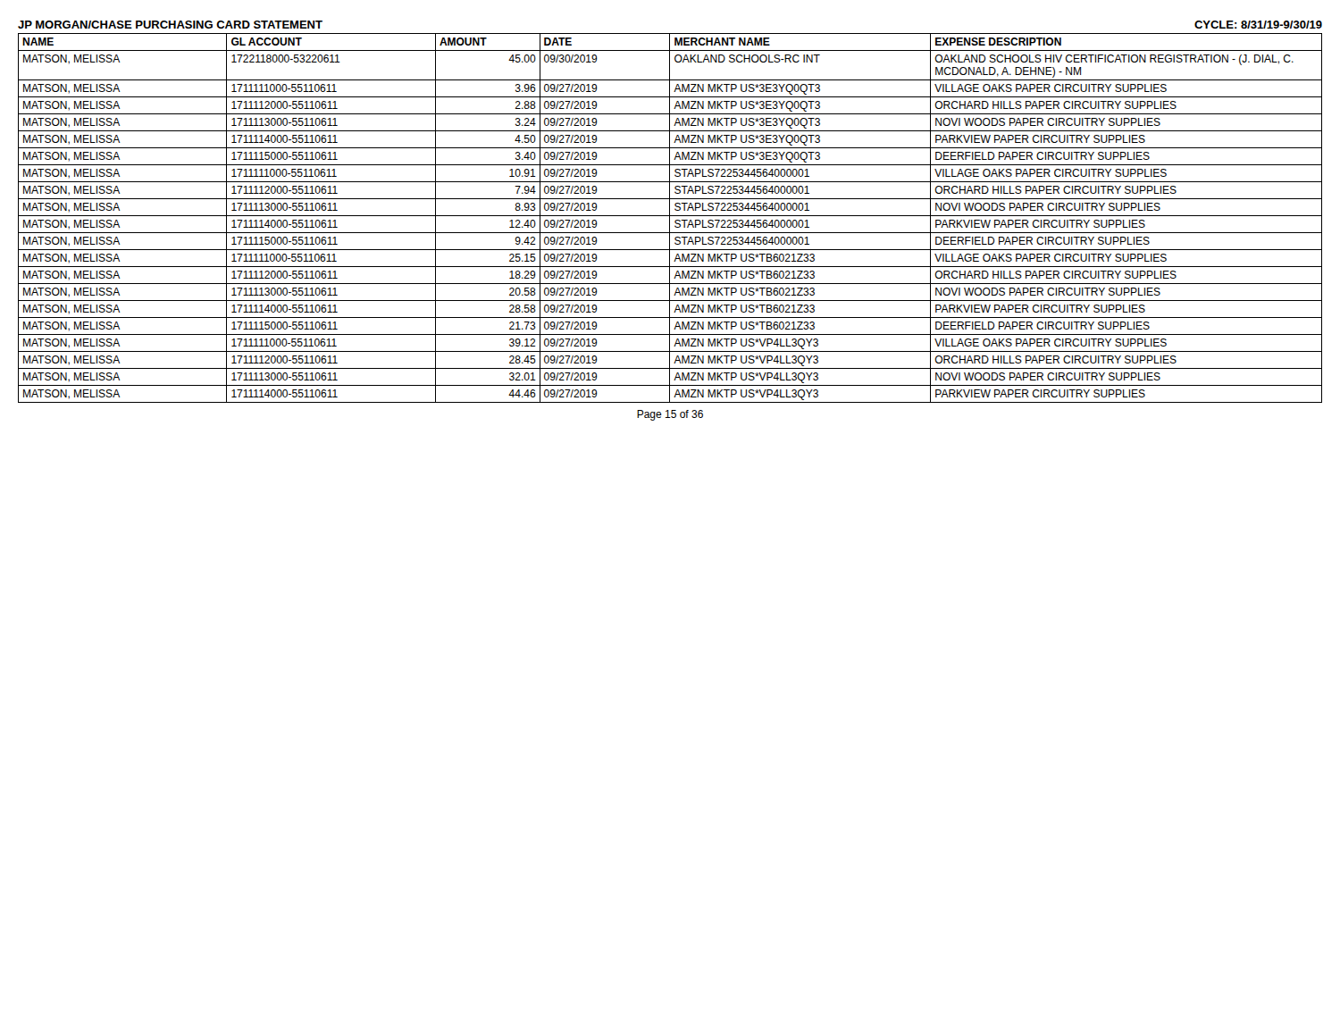JP MORGAN/CHASE PURCHASING CARD STATEMENT CYCLE: 8/31/19-9/30/19
| NAME | GL ACCOUNT | AMOUNT | DATE | MERCHANT NAME | EXPENSE DESCRIPTION |
| --- | --- | --- | --- | --- | --- |
| MATSON, MELISSA | 1722118000-53220611 | 45.00 | 09/30/2019 | OAKLAND SCHOOLS-RC INT | OAKLAND SCHOOLS HIV CERTIFICATION REGISTRATION - (J. DIAL, C. MCDONALD, A. DEHNE) - NM |
| MATSON, MELISSA | 1711111000-55110611 | 3.96 | 09/27/2019 | AMZN MKTP US*3E3YQ0QT3 | VILLAGE OAKS PAPER CIRCUITRY SUPPLIES |
| MATSON, MELISSA | 1711112000-55110611 | 2.88 | 09/27/2019 | AMZN MKTP US*3E3YQ0QT3 | ORCHARD HILLS PAPER CIRCUITRY SUPPLIES |
| MATSON, MELISSA | 1711113000-55110611 | 3.24 | 09/27/2019 | AMZN MKTP US*3E3YQ0QT3 | NOVI WOODS PAPER CIRCUITRY SUPPLIES |
| MATSON, MELISSA | 1711114000-55110611 | 4.50 | 09/27/2019 | AMZN MKTP US*3E3YQ0QT3 | PARKVIEW PAPER CIRCUITRY SUPPLIES |
| MATSON, MELISSA | 1711115000-55110611 | 3.40 | 09/27/2019 | AMZN MKTP US*3E3YQ0QT3 | DEERFIELD PAPER CIRCUITRY SUPPLIES |
| MATSON, MELISSA | 1711111000-55110611 | 10.91 | 09/27/2019 | STAPLS7225344564000001 | VILLAGE OAKS PAPER CIRCUITRY SUPPLIES |
| MATSON, MELISSA | 1711112000-55110611 | 7.94 | 09/27/2019 | STAPLS7225344564000001 | ORCHARD HILLS PAPER CIRCUITRY SUPPLIES |
| MATSON, MELISSA | 1711113000-55110611 | 8.93 | 09/27/2019 | STAPLS7225344564000001 | NOVI WOODS PAPER CIRCUITRY SUPPLIES |
| MATSON, MELISSA | 1711114000-55110611 | 12.40 | 09/27/2019 | STAPLS7225344564000001 | PARKVIEW PAPER CIRCUITRY SUPPLIES |
| MATSON, MELISSA | 1711115000-55110611 | 9.42 | 09/27/2019 | STAPLS7225344564000001 | DEERFIELD PAPER CIRCUITRY SUPPLIES |
| MATSON, MELISSA | 1711111000-55110611 | 25.15 | 09/27/2019 | AMZN MKTP US*TB6021Z33 | VILLAGE OAKS PAPER CIRCUITRY SUPPLIES |
| MATSON, MELISSA | 1711112000-55110611 | 18.29 | 09/27/2019 | AMZN MKTP US*TB6021Z33 | ORCHARD HILLS PAPER CIRCUITRY SUPPLIES |
| MATSON, MELISSA | 1711113000-55110611 | 20.58 | 09/27/2019 | AMZN MKTP US*TB6021Z33 | NOVI WOODS PAPER CIRCUITRY SUPPLIES |
| MATSON, MELISSA | 1711114000-55110611 | 28.58 | 09/27/2019 | AMZN MKTP US*TB6021Z33 | PARKVIEW PAPER CIRCUITRY SUPPLIES |
| MATSON, MELISSA | 1711115000-55110611 | 21.73 | 09/27/2019 | AMZN MKTP US*TB6021Z33 | DEERFIELD PAPER CIRCUITRY SUPPLIES |
| MATSON, MELISSA | 1711111000-55110611 | 39.12 | 09/27/2019 | AMZN MKTP US*VP4LL3QY3 | VILLAGE OAKS PAPER CIRCUITRY SUPPLIES |
| MATSON, MELISSA | 1711112000-55110611 | 28.45 | 09/27/2019 | AMZN MKTP US*VP4LL3QY3 | ORCHARD HILLS PAPER CIRCUITRY SUPPLIES |
| MATSON, MELISSA | 1711113000-55110611 | 32.01 | 09/27/2019 | AMZN MKTP US*VP4LL3QY3 | NOVI WOODS PAPER CIRCUITRY SUPPLIES |
| MATSON, MELISSA | 1711114000-55110611 | 44.46 | 09/27/2019 | AMZN MKTP US*VP4LL3QY3 | PARKVIEW PAPER CIRCUITRY SUPPLIES |
Page 15 of 36